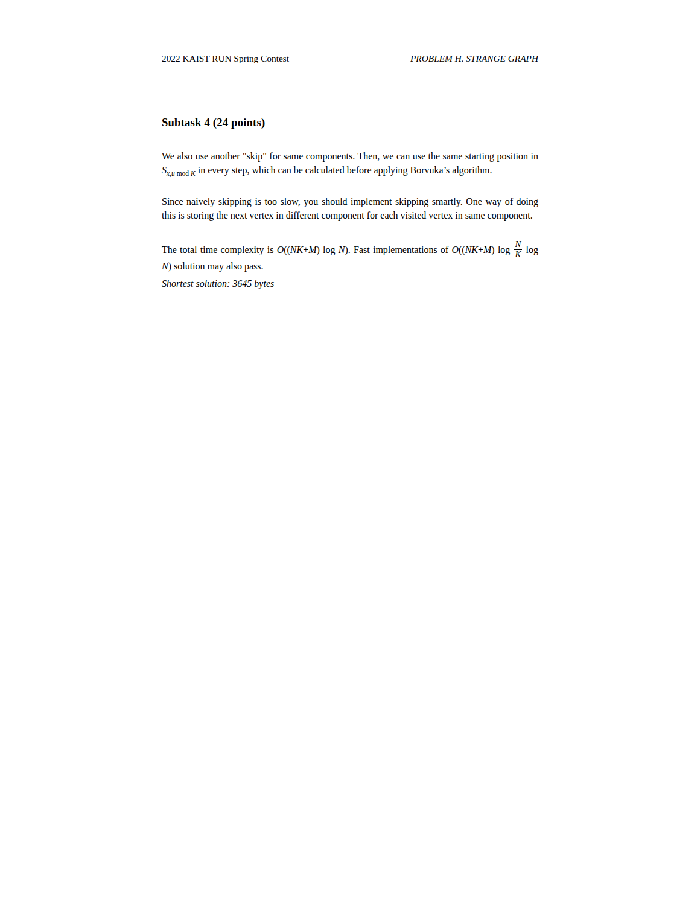2022 KAIST RUN Spring Contest
PROBLEM H. STRANGE GRAPH
Subtask 4 (24 points)
We also use another "skip" for same components. Then, we can use the same starting position in Sx,u mod K in every step, which can be calculated before applying Borvuka’s algorithm.
Since naively skipping is too slow, you should implement skipping smartly. One way of doing this is storing the next vertex in different component for each visited vertex in same component.
The total time complexity is O((NK+M) log N). Fast implementations of O((NK+M) log NK log N) solution may also pass.
Shortest solution: 3645 bytes